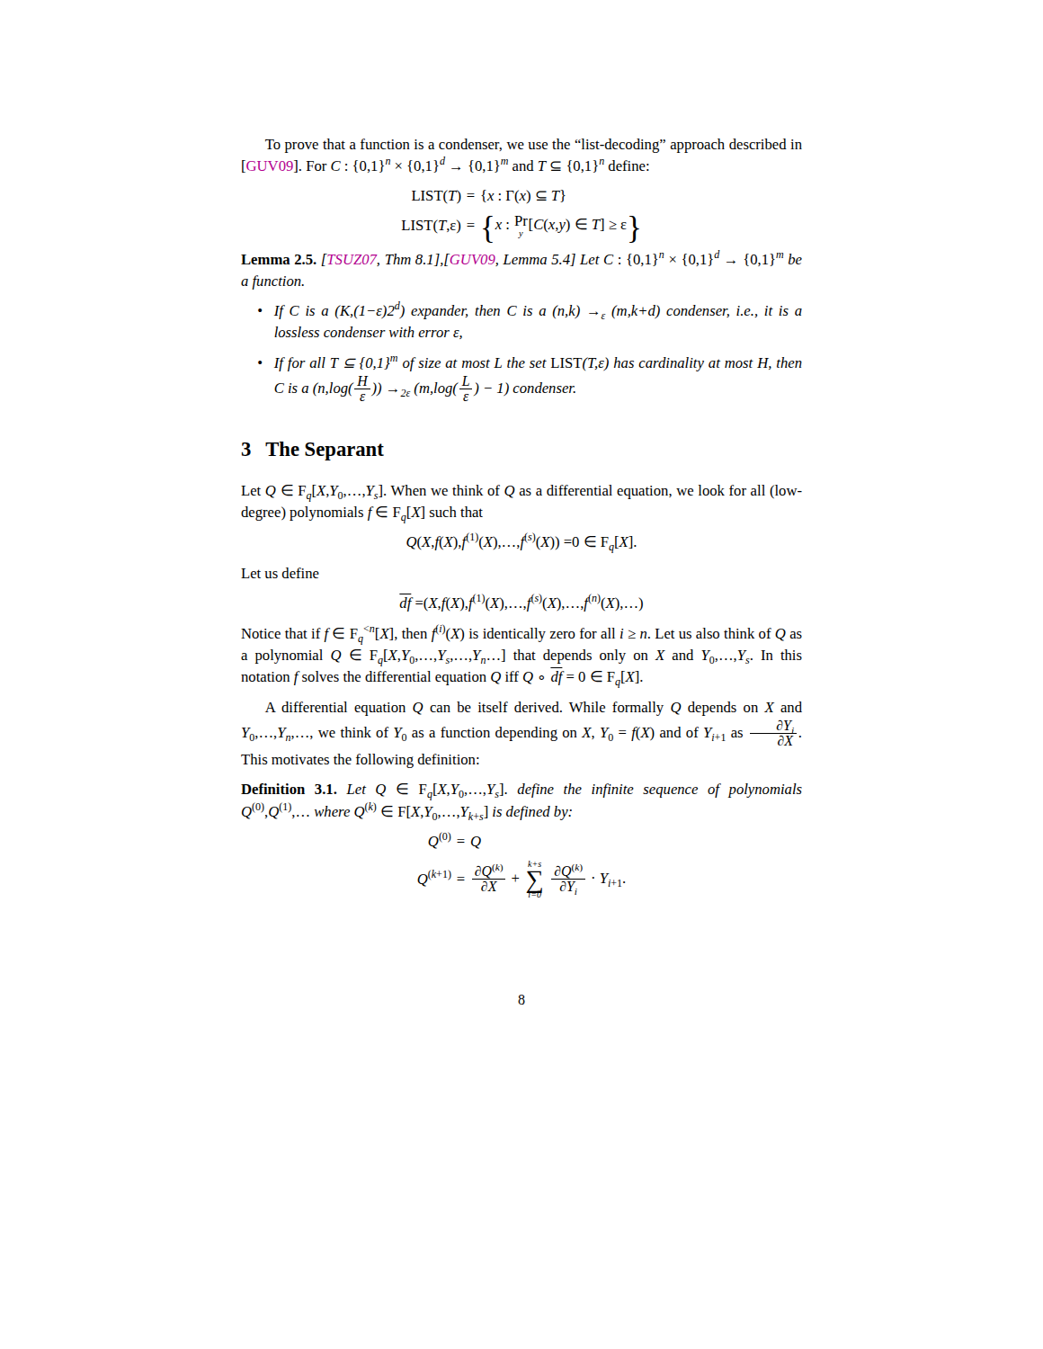To prove that a function is a condenser, we use the “list-decoding” approach described in [GUV09]. For C : {0,1}n × {0,1}d → {0,1}m and T ⊆ {0,1}n define:
LIST(T)
=
{x : Γ(x) ⊆ T}
LIST(T,ε)
=
{x : Pr y[C(x,y) ∈ T] ≥ ε}
Lemma 2.5. [TSUZ07, Thm 8.1],[GUV09, Lemma 5.4] Let C : {0,1}n × {0,1}d → {0,1}m be a function.
If C is a (K,(1−ε)2d) expander, then C is a (n,k) →ε (m,k+d) condenser, i.e., it is a lossless condenser with error ε,
If for all T ⊆ {0,1}m of size at most L the set LIST(T,ε) has cardinality at most H, then C is a (n,log(Hε)) →2ε (m,log(Lε) − 1) condenser.
3 The Separant
Let Q ∈ Fq[X,Y0,…,Ys]. When we think of Q as a differential equation, we look for all (low-degree) polynomials f ∈ Fq[X] such that
Q(X,f(X),f(1)(X),…,f(s)(X)) =0 ∈ Fq[X].
Let us define
df =(X,f(X),f(1)(X),…,f(s)(X),…,f(n)(X),…)
Notice that if f ∈ Fq<n[X], then f(i)(X) is identically zero for all i ≥ n. Let us also think of Q as a polynomial Q ∈ Fq[X,Y0,…,Ys,…,Yn…] that depends only on X and Y0,…,Ys. In this notation f solves the differential equation Q iff Q ∘ df = 0 ∈ Fq[X].
A differential equation Q can be itself derived. While formally Q depends on X and Y0,…,Yn,…, we think of Y0 as a function depending on X, Y0 = f(X) and of Yi+1 as ∂Yi∂X. This motivates the following definition:
Definition 3.1. Let Q ∈ Fq[X,Y0,…,Ys]. define the infinite sequence of polynomials Q(0),Q(1),… where Q(k) ∈ F[X,Y0,…,Yk+s] is defined by:
Q(0)
=
Q
Q(k+1)
=
∂Q(k)∂X + k+s∑i=0 ∂Q(k)∂Yi · Yi+1.
8